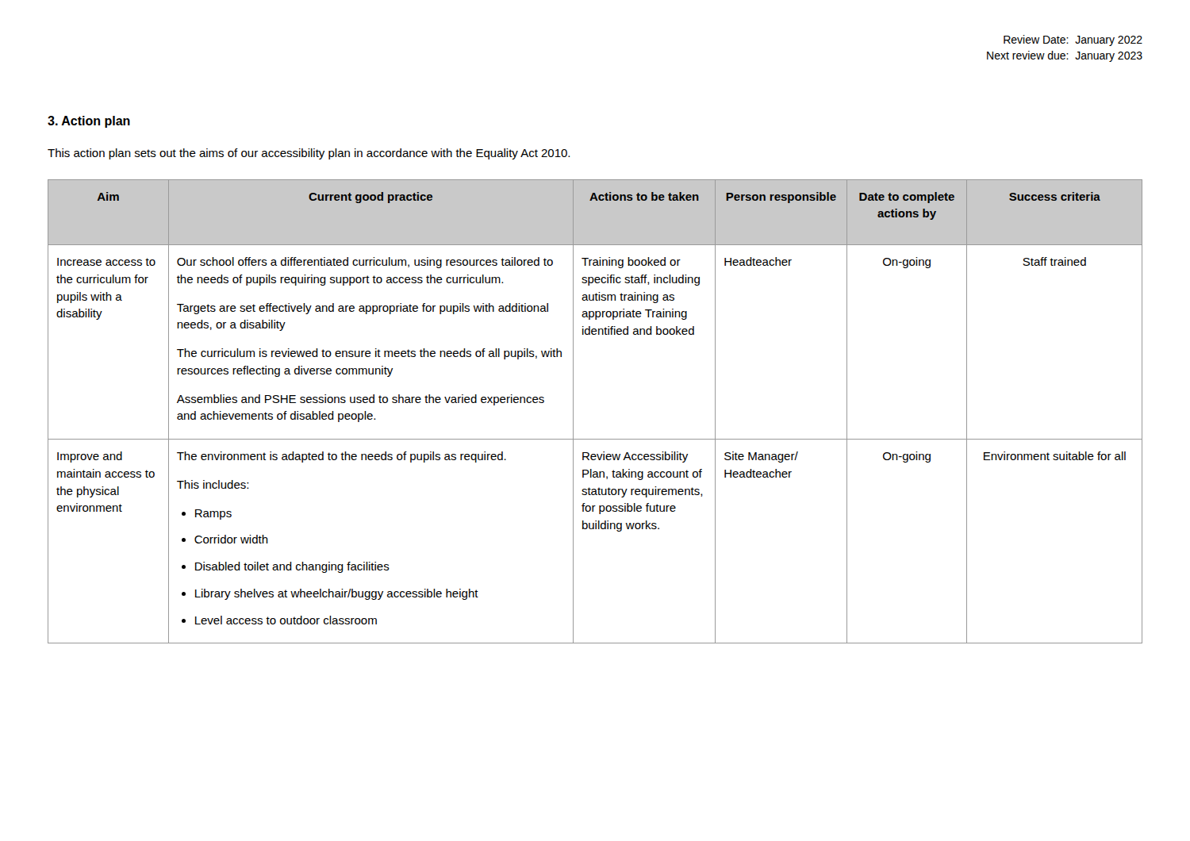Review Date: January 2022
Next review due: January 2023
3. Action plan
This action plan sets out the aims of our accessibility plan in accordance with the Equality Act 2010.
| Aim | Current good practice | Actions to be taken | Person responsible | Date to complete actions by | Success criteria |
| --- | --- | --- | --- | --- | --- |
| Increase access to the curriculum for pupils with a disability | Our school offers a differentiated curriculum, using resources tailored to the needs of pupils requiring support to access the curriculum. Targets are set effectively and are appropriate for pupils with additional needs, or a disability The curriculum is reviewed to ensure it meets the needs of all pupils, with resources reflecting a diverse community Assemblies and PSHE sessions used to share the varied experiences and achievements of disabled people. | Training booked or specific staff, including autism training as appropriate Training identified and booked | Headteacher | On-going | Staff trained |
| Improve and maintain access to the physical environment | The environment is adapted to the needs of pupils as required. This includes: Ramps Corridor width Disabled toilet and changing facilities Library shelves at wheelchair/buggy accessible height Level access to outdoor classroom | Review Accessibility Plan, taking account of statutory requirements, for possible future building works. | Site Manager/ Headteacher | On-going | Environment suitable for all |